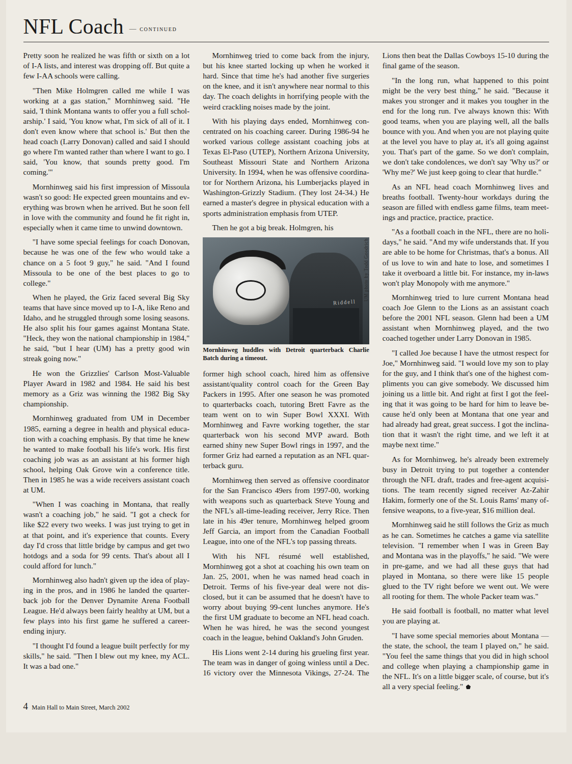NFL Coach — continued
Pretty soon he realized he was fifth or sixth on a lot of I-A lists, and interest was dropping off. But quite a few I-AA schools were calling.
"Then Mike Holmgren called me while I was working at a gas station," Mornhinweg said. "He said, 'I think Montana wants to offer you a full scholarship.' I said, 'You know what, I'm sick of all of it. I don't even know where that school is.' But then the head coach (Larry Donovan) called and said I should go where I'm wanted rather than where I want to go. I said, 'You know, that sounds pretty good. I'm coming.'"
Mornhinweg said his first impression of Missoula wasn't so good: He expected green mountains and everything was brown when he arrived. But he soon fell in love with the community and found he fit right in, especially when it came time to unwind downtown.
"I have some special feelings for coach Donovan, because he was one of the few who would take a chance on a 5 foot 9 guy," he said. "And I found Missoula to be one of the best places to go to college."
When he played, the Griz faced several Big Sky teams that have since moved up to I-A, like Reno and Idaho, and he struggled through some losing seasons. He also split his four games against Montana State. "Heck, they won the national championship in 1984," he said, "but I hear (UM) has a pretty good win streak going now."
He won the Grizzlies' Carlson Most-Valuable Player Award in 1982 and 1984. He said his best memory as a Griz was winning the 1982 Big Sky championship.
Mornhinweg graduated from UM in December 1985, earning a degree in health and physical education with a coaching emphasis. By that time he knew he wanted to make football his life's work. His first coaching job was as an assistant at his former high school, helping Oak Grove win a conference title. Then in 1985 he was a wide receivers assistant coach at UM.
"When I was coaching in Montana, that really wasn't a coaching job," he said. "I got a check for like $22 every two weeks. I was just trying to get in at that point, and it's experience that counts. Every day I'd cross that little bridge by campus and get two hotdogs and a soda for 99 cents. That's about all I could afford for lunch."
Mornhinweg also hadn't given up the idea of playing in the pros, and in 1986 he landed the quarterback job for the Denver Dynamite Arena Football League. He'd always been fairly healthy at UM, but a few plays into his first game he suffered a career-ending injury.
"I thought I'd found a league built perfectly for my skills," he said. "Then I blew out my knee, my ACL. It was a bad one."
Mornhinweg tried to come back from the injury, but his knee started locking up when he worked it hard. Since that time he's had another five surgeries on the knee, and it isn't anywhere near normal to this day. The coach delights in horrifying people with the weird crackling noises made by the joint.
With his playing days ended, Mornhinweg concentrated on his coaching career. During 1986-94 he worked various college assistant coaching jobs at Texas El-Paso (UTEP), Northern Arizona University, Southeast Missouri State and Northern Arizona University. In 1994, when he was offensive coordinator for Northern Arizona, his Lumberjacks played in Washington-Grizzly Stadium. (They lost 24-34.) He earned a master's degree in physical education with a sports administration emphasis from UTEP.
Then he got a big break. Holmgren, his
Riddell
UM photo by Todd Goodrich
Mornhinweg huddles with Detroit quarterback Charlie Batch during a timeout.
former high school coach, hired him as offensive assistant/quality control coach for the Green Bay Packers in 1995. After one season he was promoted to quarterbacks coach, tutoring Brett Favre as the team went on to win Super Bowl XXXI. With Mornhinweg and Favre working together, the star quarterback won his second MVP award. Both earned shiny new Super Bowl rings in 1997, and the former Griz had earned a reputation as an NFL quarterback guru.
Mornhinweg then served as offensive coordinator for the San Francisco 49ers from 1997-00, working with weapons such as quarterback Steve Young and the NFL's all-time-leading receiver, Jerry Rice. Then late in his 49er tenure, Mornhinweg helped groom Jeff Garcia, an import from the Canadian Football League, into one of the NFL's top passing threats.
With his NFL résumé well established, Mornhinweg got a shot at coaching his own team on Jan. 25, 2001, when he was named head coach in Detroit. Terms of his five-year deal were not disclosed, but it can be assumed that he doesn't have to worry about buying 99-cent lunches anymore. He's the first UM graduate to become an NFL head coach. When he was hired, he was the second youngest coach in the league, behind Oakland's John Gruden.
His Lions went 2-14 during his grueling first year. The team was in danger of going winless until a Dec. 16 victory over the Minnesota Vikings, 27-24. The Lions then beat the Dallas Cowboys 15-10 during the final game of the season.
"In the long run, what happened to this point might be the very best thing," he said. "Because it makes you stronger and it makes you tougher in the end for the long run. I've always known this: With good teams, when you are playing well, all the balls bounce with you. And when you are not playing quite at the level you have to play at, it's all going against you. That's part of the game. So we don't complain, we don't take condolences, we don't say 'Why us?' or 'Why me?' We just keep going to clear that hurdle."
As an NFL head coach Mornhinweg lives and breaths football. Twenty-hour workdays during the season are filled with endless game films, team meetings and practice, practice, practice.
"As a football coach in the NFL, there are no holidays," he said. "And my wife understands that. If you are able to be home for Christmas, that's a bonus. All of us love to win and hate to lose, and sometimes I take it overboard a little bit. For instance, my in-laws won't play Monopoly with me anymore."
Mornhinweg tried to lure current Montana head coach Joe Glenn to the Lions as an assistant coach before the 2001 NFL season. Glenn had been a UM assistant when Mornhinweg played, and the two coached together under Larry Donovan in 1985.
"I called Joe because I have the utmost respect for Joe," Mornhinweg said. "I would love my son to play for the guy, and I think that's one of the highest compliments you can give somebody. We discussed him joining us a little bit. And right at first I got the feeling that it was going to be hard for him to leave because he'd only been at Montana that one year and had already had great, great success. I got the inclination that it wasn't the right time, and we left it at maybe next time."
As for Mornhinweg, he's already been extremely busy in Detroit trying to put together a contender through the NFL draft, trades and free-agent acquisitions. The team recently signed receiver Az-Zahir Hakim, formerly one of the St. Louis Rams' many offensive weapons, to a five-year, $16 million deal.
Mornhinweg said he still follows the Griz as much as he can. Sometimes he catches a game via satellite television. "I remember when I was in Green Bay and Montana was in the playoffs," he said. "We were in pre-game, and we had all these guys that had played in Montana, so there were like 15 people glued to the TV right before we went out. We were all rooting for them. The whole Packer team was."
He said football is football, no matter what level you are playing at.
"I have some special memories about Montana — the state, the school, the team I played on," he said. "You feel the same things that you did in high school and college when playing a championship game in the NFL. It's on a little bigger scale, of course, but it's all a very special feeling."
4 Main Hall to Main Street, March 2002